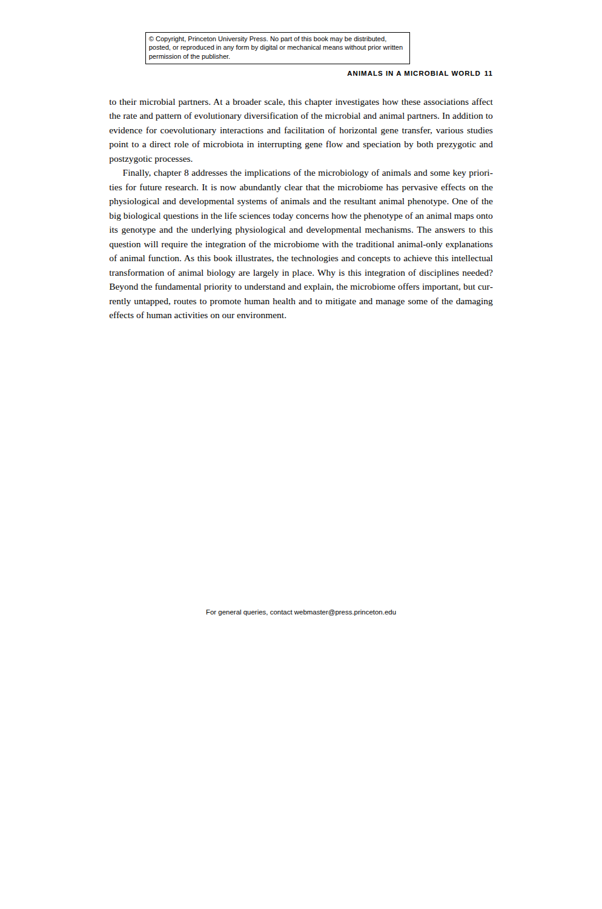© Copyright, Princeton University Press. No part of this book may be distributed, posted, or reproduced in any form by digital or mechanical means without prior written permission of the publisher.
ANIMALS IN A MICROBIAL WORLD11
to their microbial partners. At a broader scale, this chapter investigates how these associations affect the rate and pattern of evolutionary diversification of the microbial and animal partners. In addition to evidence for coevolutionary interactions and facilitation of horizontal gene transfer, various studies point to a direct role of microbiota in interrupting gene flow and speciation by both prezygotic and postzygotic processes.
Finally, chapter 8 addresses the implications of the microbiology of animals and some key priorities for future research. It is now abundantly clear that the microbiome has pervasive effects on the physiological and developmental systems of animals and the resultant animal phenotype. One of the big biological questions in the life sciences today concerns how the phenotype of an animal maps onto its genotype and the underlying physiological and developmental mechanisms. The answers to this question will require the integration of the microbiome with the traditional animal-only explanations of animal function. As this book illustrates, the technologies and concepts to achieve this intellectual transformation of animal biology are largely in place. Why is this integration of disciplines needed? Beyond the fundamental priority to understand and explain, the microbiome offers important, but currently untapped, routes to promote human health and to mitigate and manage some of the damaging effects of human activities on our environment.
For general queries, contact webmaster@press.princeton.edu